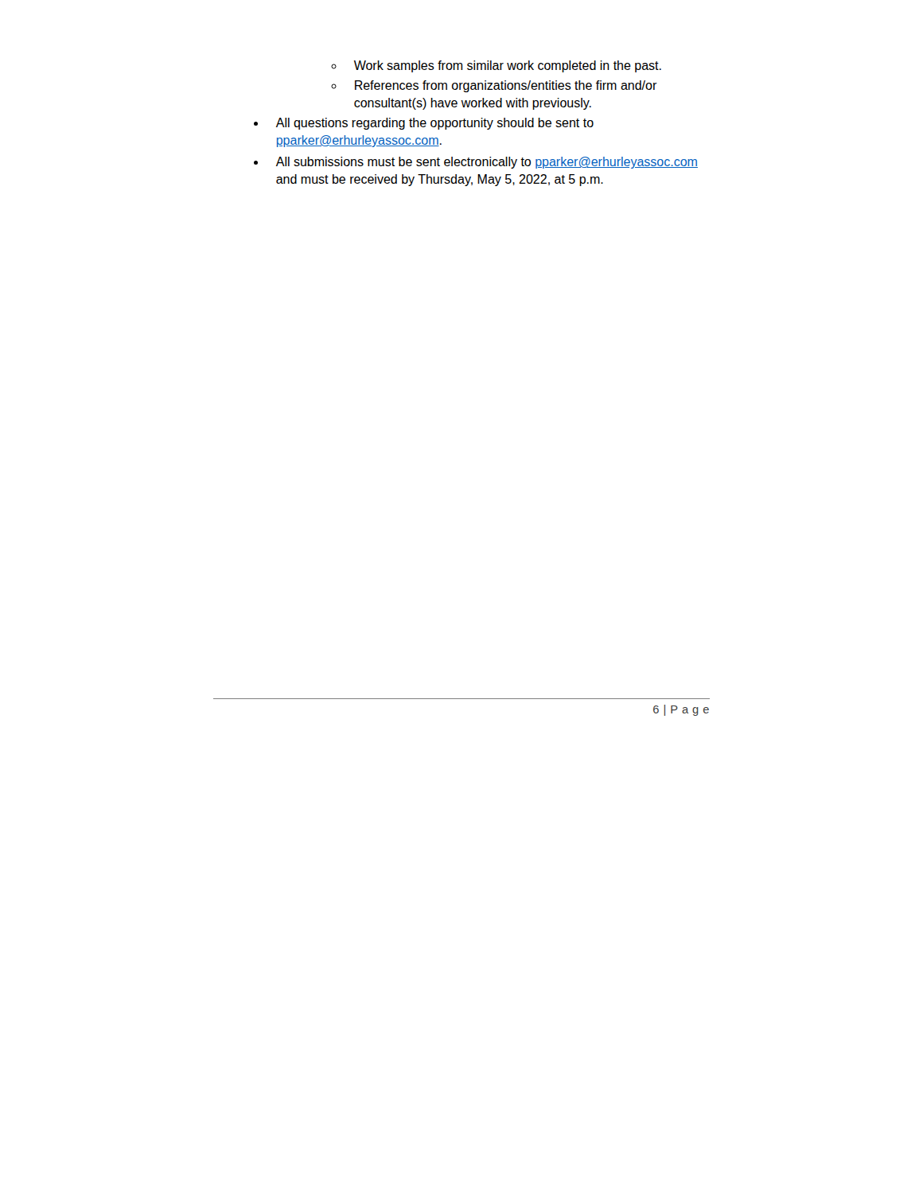Work samples from similar work completed in the past.
References from organizations/entities the firm and/or consultant(s) have worked with previously.
All questions regarding the opportunity should be sent to pparker@erhurleyassoc.com.
All submissions must be sent electronically to pparker@erhurleyassoc.com and must be received by Thursday, May 5, 2022, at 5 p.m.
6 | P a g e